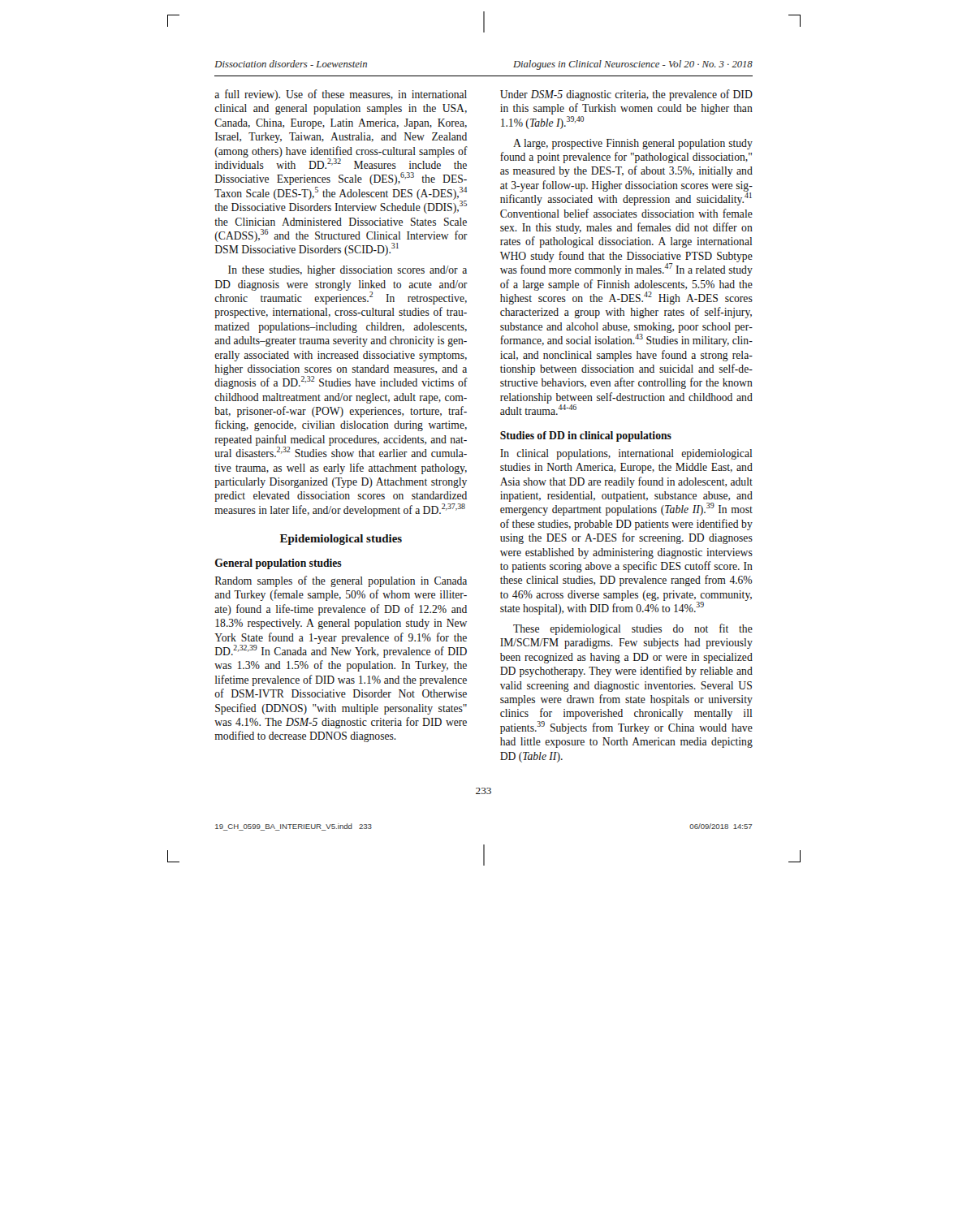Dissociation disorders - Loewenstein Dialogues in Clinical Neuroscience - Vol 20 · No. 3 · 2018
a full review). Use of these measures, in international clinical and general population samples in the USA, Canada, China, Europe, Latin America, Japan, Korea, Israel, Turkey, Taiwan, Australia, and New Zealand (among others) have identified cross-cultural samples of individuals with DD.2,32 Measures include the Dissociative Experiences Scale (DES),6,33 the DES-Taxon Scale (DES-T),5 the Adolescent DES (A-DES),34 the Dissociative Disorders Interview Schedule (DDIS),35 the Clinician Administered Dissociative States Scale (CADSS),36 and the Structured Clinical Interview for DSM Dissociative Disorders (SCID-D).31
In these studies, higher dissociation scores and/or a DD diagnosis were strongly linked to acute and/or chronic traumatic experiences.2 In retrospective, prospective, international, cross-cultural studies of traumatized populations–including children, adolescents, and adults–greater trauma severity and chronicity is generally associated with increased dissociative symptoms, higher dissociation scores on standard measures, and a diagnosis of a DD.2,32 Studies have included victims of childhood maltreatment and/or neglect, adult rape, combat, prisoner-of-war (POW) experiences, torture, trafficking, genocide, civilian dislocation during wartime, repeated painful medical procedures, accidents, and natural disasters.2,32 Studies show that earlier and cumulative trauma, as well as early life attachment pathology, particularly Disorganized (Type D) Attachment strongly predict elevated dissociation scores on standardized measures in later life, and/or development of a DD.2,37,38
Epidemiological studies
General population studies
Random samples of the general population in Canada and Turkey (female sample, 50% of whom were illiterate) found a life-time prevalence of DD of 12.2% and 18.3% respectively. A general population study in New York State found a 1-year prevalence of 9.1% for the DD.2,32,39 In Canada and New York, prevalence of DID was 1.3% and 1.5% of the population. In Turkey, the lifetime prevalence of DID was 1.1% and the prevalence of DSM-IVTR Dissociative Disorder Not Otherwise Specified (DDNOS) "with multiple personality states" was 4.1%. The DSM-5 diagnostic criteria for DID were modified to decrease DDNOS diagnoses.
Under DSM-5 diagnostic criteria, the prevalence of DID in this sample of Turkish women could be higher than 1.1% (Table I).39,40
A large, prospective Finnish general population study found a point prevalence for "pathological dissociation," as measured by the DES-T, of about 3.5%, initially and at 3-year follow-up. Higher dissociation scores were significantly associated with depression and suicidality.41 Conventional belief associates dissociation with female sex. In this study, males and females did not differ on rates of pathological dissociation. A large international WHO study found that the Dissociative PTSD Subtype was found more commonly in males.47 In a related study of a large sample of Finnish adolescents, 5.5% had the highest scores on the A-DES.42 High A-DES scores characterized a group with higher rates of self-injury, substance and alcohol abuse, smoking, poor school performance, and social isolation.43 Studies in military, clinical, and nonclinical samples have found a strong relationship between dissociation and suicidal and self-destructive behaviors, even after controlling for the known relationship between self-destruction and childhood and adult trauma.44-46
Studies of DD in clinical populations
In clinical populations, international epidemiological studies in North America, Europe, the Middle East, and Asia show that DD are readily found in adolescent, adult inpatient, residential, outpatient, substance abuse, and emergency department populations (Table II).39 In most of these studies, probable DD patients were identified by using the DES or A-DES for screening. DD diagnoses were established by administering diagnostic interviews to patients scoring above a specific DES cutoff score. In these clinical studies, DD prevalence ranged from 4.6% to 46% across diverse samples (eg, private, community, state hospital), with DID from 0.4% to 14%.39
These epidemiological studies do not fit the IM/SCM/FM paradigms. Few subjects had previously been recognized as having a DD or were in specialized DD psychotherapy. They were identified by reliable and valid screening and diagnostic inventories. Several US samples were drawn from state hospitals or university clinics for impoverished chronically mentally ill patients.39 Subjects from Turkey or China would have had little exposure to North American media depicting DD (Table II).
233
19_CH_0599_BA_INTERIEUR_V5.indd 233 06/09/2018 14:57